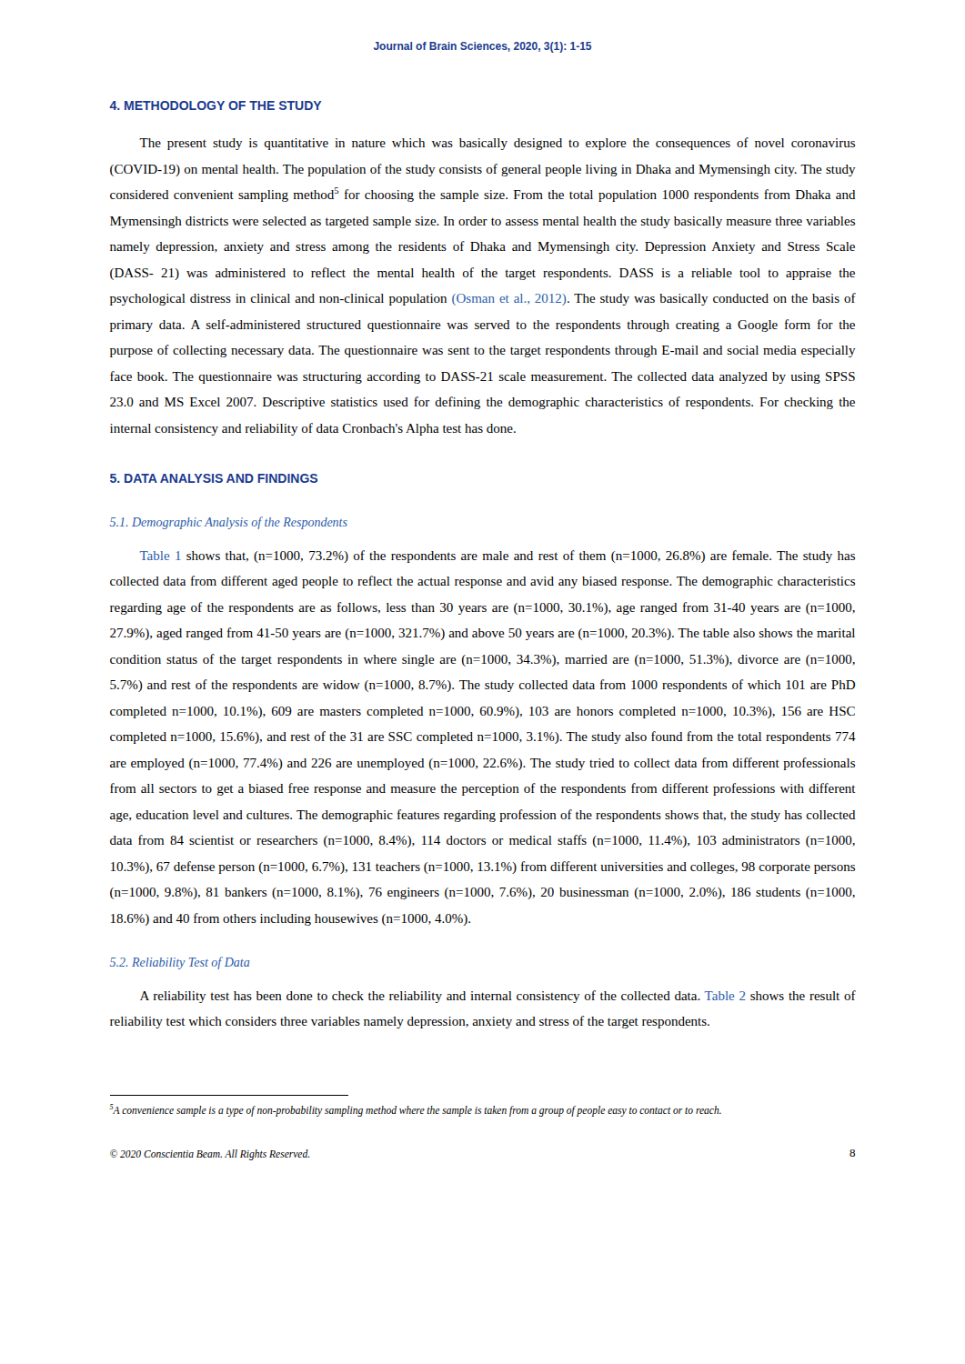Journal of Brain Sciences, 2020, 3(1): 1-15
4. METHODOLOGY OF THE STUDY
The present study is quantitative in nature which was basically designed to explore the consequences of novel coronavirus (COVID-19) on mental health. The population of the study consists of general people living in Dhaka and Mymensingh city. The study considered convenient sampling method5 for choosing the sample size. From the total population 1000 respondents from Dhaka and Mymensingh districts were selected as targeted sample size. In order to assess mental health the study basically measure three variables namely depression, anxiety and stress among the residents of Dhaka and Mymensingh city. Depression Anxiety and Stress Scale (DASS- 21) was administered to reflect the mental health of the target respondents. DASS is a reliable tool to appraise the psychological distress in clinical and non-clinical population (Osman et al., 2012). The study was basically conducted on the basis of primary data. A self-administered structured questionnaire was served to the respondents through creating a Google form for the purpose of collecting necessary data. The questionnaire was sent to the target respondents through E-mail and social media especially face book. The questionnaire was structuring according to DASS-21 scale measurement. The collected data analyzed by using SPSS 23.0 and MS Excel 2007. Descriptive statistics used for defining the demographic characteristics of respondents. For checking the internal consistency and reliability of data Cronbach's Alpha test has done.
5. DATA ANALYSIS AND FINDINGS
5.1. Demographic Analysis of the Respondents
Table 1 shows that, (n=1000, 73.2%) of the respondents are male and rest of them (n=1000, 26.8%) are female. The study has collected data from different aged people to reflect the actual response and avid any biased response. The demographic characteristics regarding age of the respondents are as follows, less than 30 years are (n=1000, 30.1%), age ranged from 31-40 years are (n=1000, 27.9%), aged ranged from 41-50 years are (n=1000, 321.7%) and above 50 years are (n=1000, 20.3%). The table also shows the marital condition status of the target respondents in where single are (n=1000, 34.3%), married are (n=1000, 51.3%), divorce are (n=1000, 5.7%) and rest of the respondents are widow (n=1000, 8.7%). The study collected data from 1000 respondents of which 101 are PhD completed n=1000, 10.1%), 609 are masters completed n=1000, 60.9%), 103 are honors completed n=1000, 10.3%), 156 are HSC completed n=1000, 15.6%), and rest of the 31 are SSC completed n=1000, 3.1%). The study also found from the total respondents 774 are employed (n=1000, 77.4%) and 226 are unemployed (n=1000, 22.6%). The study tried to collect data from different professionals from all sectors to get a biased free response and measure the perception of the respondents from different professions with different age, education level and cultures. The demographic features regarding profession of the respondents shows that, the study has collected data from 84 scientist or researchers (n=1000, 8.4%), 114 doctors or medical staffs (n=1000, 11.4%), 103 administrators (n=1000, 10.3%), 67 defense person (n=1000, 6.7%), 131 teachers (n=1000, 13.1%) from different universities and colleges, 98 corporate persons (n=1000, 9.8%), 81 bankers (n=1000, 8.1%), 76 engineers (n=1000, 7.6%), 20 businessman (n=1000, 2.0%), 186 students (n=1000, 18.6%) and 40 from others including housewives (n=1000, 4.0%).
5.2. Reliability Test of Data
A reliability test has been done to check the reliability and internal consistency of the collected data. Table 2 shows the result of reliability test which considers three variables namely depression, anxiety and stress of the target respondents.
5A convenience sample is a type of non-probability sampling method where the sample is taken from a group of people easy to contact or to reach.
© 2020 Conscientia Beam. All Rights Reserved. 8